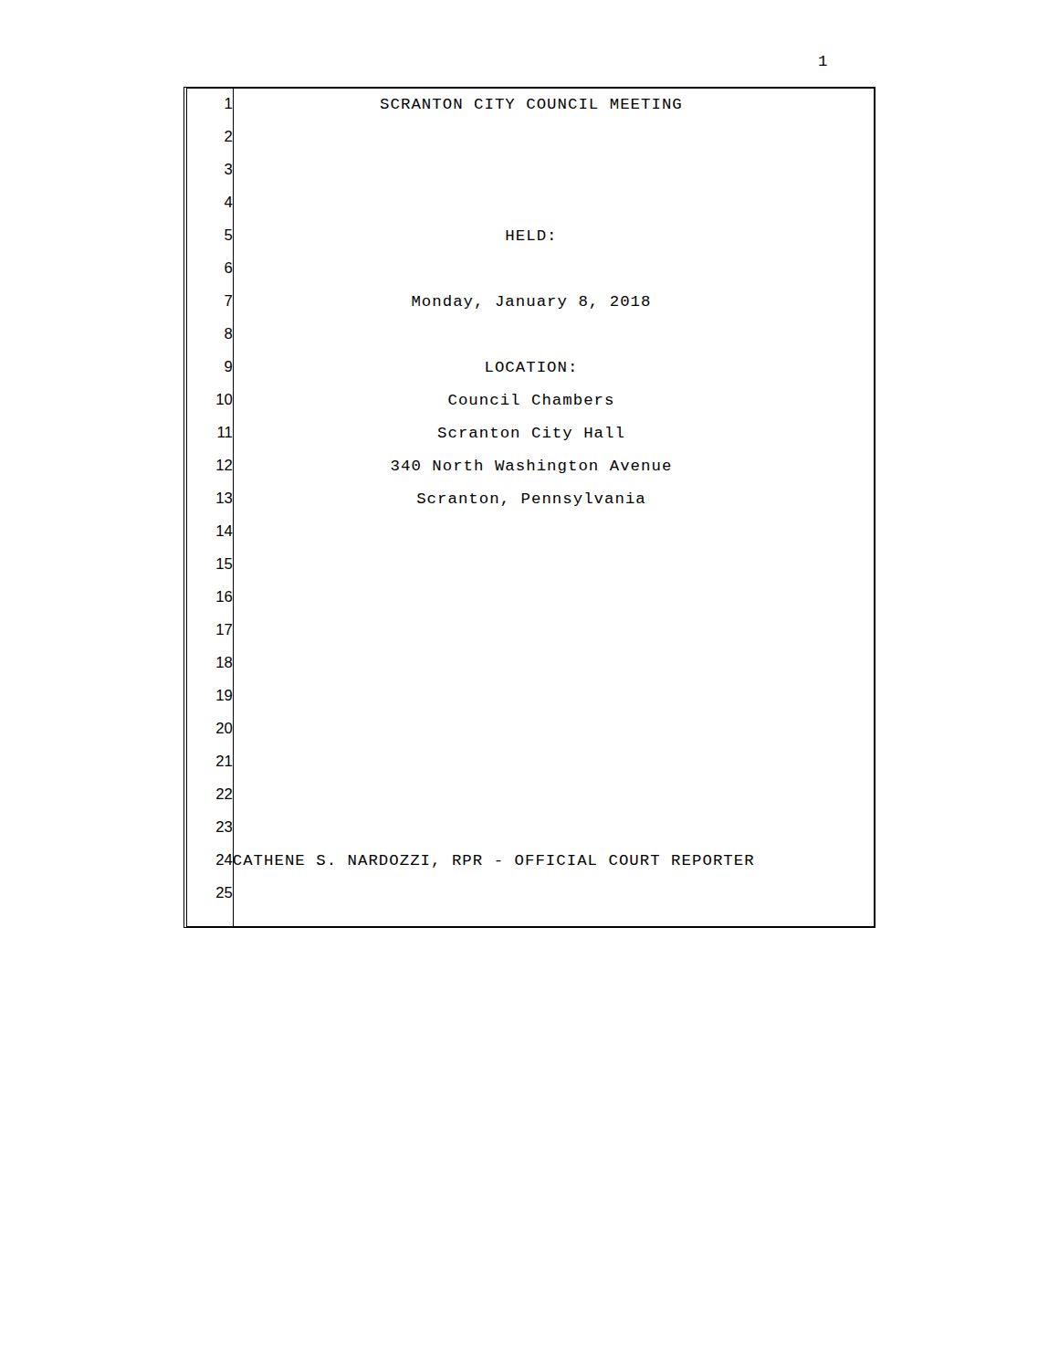1
| 1 | SCRANTON CITY COUNCIL MEETING |
| 2 | |
| 3 | |
| 4 | |
| 5 | HELD: |
| 6 | |
| 7 | Monday, January 8, 2018 |
| 8 | |
| 9 | LOCATION: |
| 10 | Council Chambers |
| 11 | Scranton City Hall |
| 12 | 340 North Washington Avenue |
| 13 | Scranton, Pennsylvania |
| 14 | |
| 15 | |
| 16 | |
| 17 | |
| 18 | |
| 19 | |
| 20 | |
| 21 | |
| 22 | |
| 23 | |
| 24 | CATHENE S. NARDOZZI, RPR - OFFICIAL COURT REPORTER |
| 25 | |